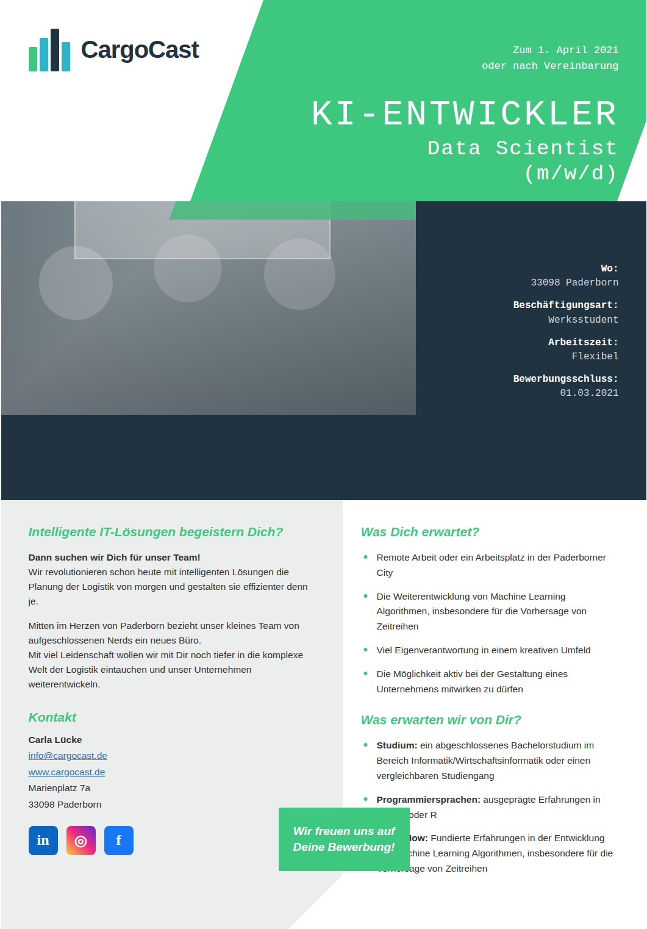CargoCast
Zum 1. April 2021
oder nach Vereinbarung
KI-ENTWICKLER
Data Scientist
(m/w/d)
Wo: 33098 Paderborn Beschäftigungsart: Werksstudent Arbeitszeit: Flexibel Bewerbungsschluss: 01.03.2021
Intelligente IT-Lösungen begeistern Dich?
Dann suchen wir Dich für unser Team!
Wir revolutionieren schon heute mit intelligenten Lösungen die Planung der Logistik von morgen und gestalten sie effizienter denn je.
Mitten im Herzen von Paderborn bezieht unser kleines Team von aufgeschlossenen Nerds ein neues Büro.
Mit viel Leidenschaft wollen wir mit Dir noch tiefer in die komplexe Welt der Logistik eintauchen und unser Unternehmen weiterentwickeln.
Kontakt
Carla Lücke info@cargocast.de www.cargocast.de Marienplatz 7a
33098 Paderborn
in
◎
f
Wir freuen uns auf Deine Bewerbung!
Was Dich erwartet?
Remote Arbeit oder ein Arbeitsplatz in der Paderborner City
Die Weiterentwicklung von Machine Learning Algorithmen, insbesondere für die Vorhersage von Zeitreihen
Viel Eigenverantwortung in einem kreativen Umfeld
Die Möglichkeit aktiv bei der Gestaltung eines Unternehmens mitwirken zu dürfen
Was erwarten wir von Dir?
Studium: ein abgeschlossenes Bachelorstudium im Bereich Informatik/Wirtschaftsinformatik oder einen vergleichbaren Studiengang
Programmiersprachen: ausgeprägte Erfahrungen in Python oder R
Know How: Fundierte Erfahrungen in der Entwicklung von Machine Learning Algorithmen, insbesondere für die Vorhersage von Zeitreihen